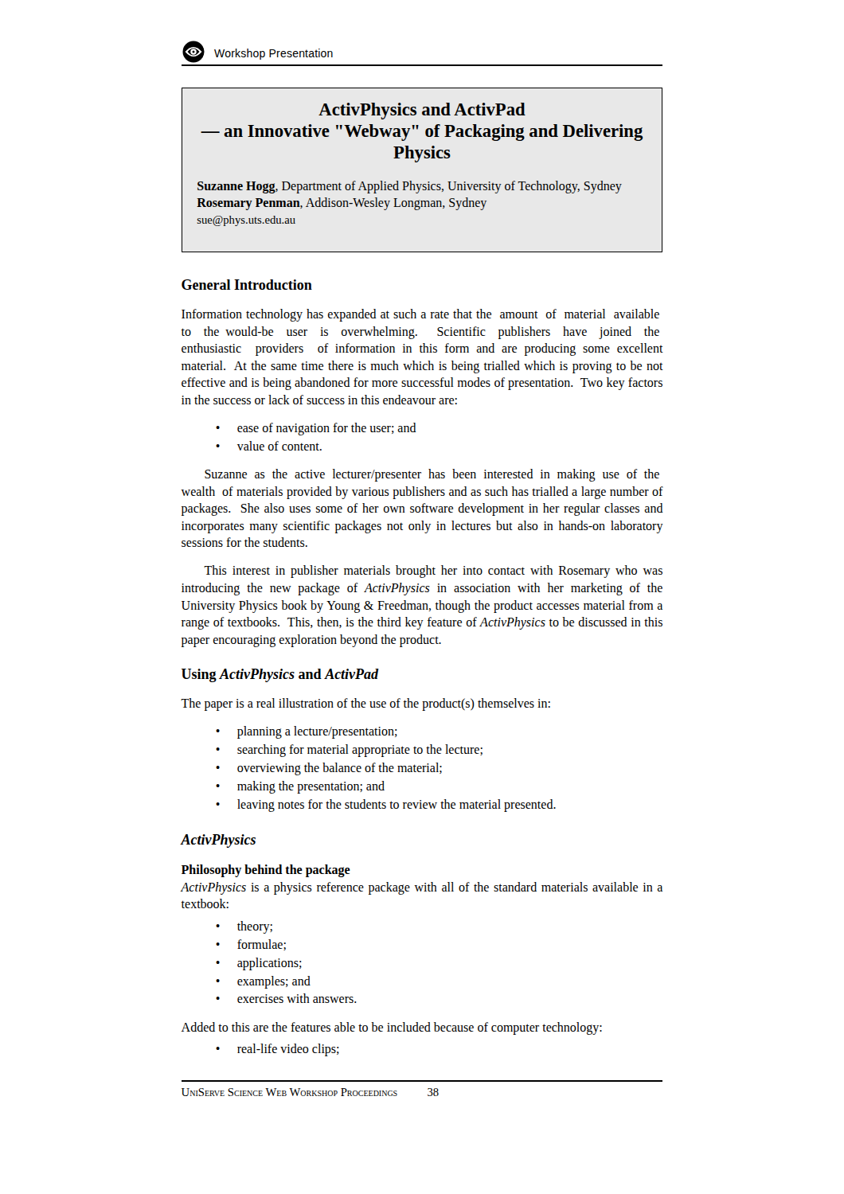Workshop Presentation
ActivPhysics and ActivPad
— an Innovative "Webway" of Packaging and Delivering
Physics
Suzanne Hogg, Department of Applied Physics, University of Technology, Sydney
Rosemary Penman, Addison-Wesley Longman, Sydney
sue@phys.uts.edu.au
General Introduction
Information technology has expanded at such a rate that the amount of material available to the would-be user is overwhelming. Scientific publishers have joined the enthusiastic providers of information in this form and are producing some excellent material. At the same time there is much which is being trialled which is proving to be not effective and is being abandoned for more successful modes of presentation. Two key factors in the success or lack of success in this endeavour are:
ease of navigation for the user; and
value of content.
Suzanne as the active lecturer/presenter has been interested in making use of the wealth of materials provided by various publishers and as such has trialled a large number of packages. She also uses some of her own software development in her regular classes and incorporates many scientific packages not only in lectures but also in hands-on laboratory sessions for the students.
This interest in publisher materials brought her into contact with Rosemary who was introducing the new package of ActivPhysics in association with her marketing of the University Physics book by Young & Freedman, though the product accesses material from a range of textbooks. This, then, is the third key feature of ActivPhysics to be discussed in this paper encouraging exploration beyond the product.
Using ActivPhysics and ActivPad
The paper is a real illustration of the use of the product(s) themselves in:
planning a lecture/presentation;
searching for material appropriate to the lecture;
overviewing the balance of the material;
making the presentation; and
leaving notes for the students to review the material presented.
ActivPhysics
Philosophy behind the package
ActivPhysics is a physics reference package with all of the standard materials available in a textbook:
theory;
formulae;
applications;
examples; and
exercises with answers.
Added to this are the features able to be included because of computer technology:
real-life video clips;
UniServe Science Web Workshop Proceedings 38